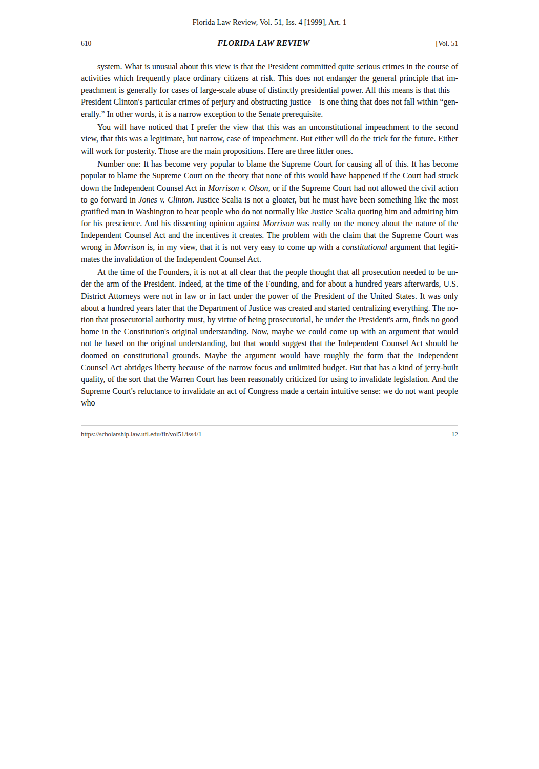Florida Law Review, Vol. 51, Iss. 4 [1999], Art. 1
610 FLORIDA LAW REVIEW [Vol. 51
system. What is unusual about this view is that the President committed quite serious crimes in the course of activities which frequently place ordinary citizens at risk. This does not endanger the general principle that impeachment is generally for cases of large-scale abuse of distinctly presidential power. All this means is that this—President Clinton's particular crimes of perjury and obstructing justice—is one thing that does not fall within “generally.” In other words, it is a narrow exception to the Senate prerequisite.
You will have noticed that I prefer the view that this was an unconstitutional impeachment to the second view, that this was a legitimate, but narrow, case of impeachment. But either will do the trick for the future. Either will work for posterity. Those are the main propositions. Here are three littler ones.
Number one: It has become very popular to blame the Supreme Court for causing all of this. It has become popular to blame the Supreme Court on the theory that none of this would have happened if the Court had struck down the Independent Counsel Act in Morrison v. Olson, or if the Supreme Court had not allowed the civil action to go forward in Jones v. Clinton. Justice Scalia is not a gloater, but he must have been something like the most gratified man in Washington to hear people who do not normally like Justice Scalia quoting him and admiring him for his prescience. And his dissenting opinion against Morrison was really on the money about the nature of the Independent Counsel Act and the incentives it creates. The problem with the claim that the Supreme Court was wrong in Morrison is, in my view, that it is not very easy to come up with a constitutional argument that legitimates the invalidation of the Independent Counsel Act.
At the time of the Founders, it is not at all clear that the people thought that all prosecution needed to be under the arm of the President. Indeed, at the time of the Founding, and for about a hundred years afterwards, U.S. District Attorneys were not in law or in fact under the power of the President of the United States. It was only about a hundred years later that the Department of Justice was created and started centralizing everything. The notion that prosecutorial authority must, by virtue of being prosecutorial, be under the President's arm, finds no good home in the Constitution's original understanding. Now, maybe we could come up with an argument that would not be based on the original understanding, but that would suggest that the Independent Counsel Act should be doomed on constitutional grounds. Maybe the argument would have roughly the form that the Independent Counsel Act abridges liberty because of the narrow focus and unlimited budget. But that has a kind of jerry-built quality, of the sort that the Warren Court has been reasonably criticized for using to invalidate legislation. And the Supreme Court's reluctance to invalidate an act of Congress made a certain intuitive sense: we do not want people who
https://scholarship.law.ufl.edu/flr/vol51/iss4/1 12